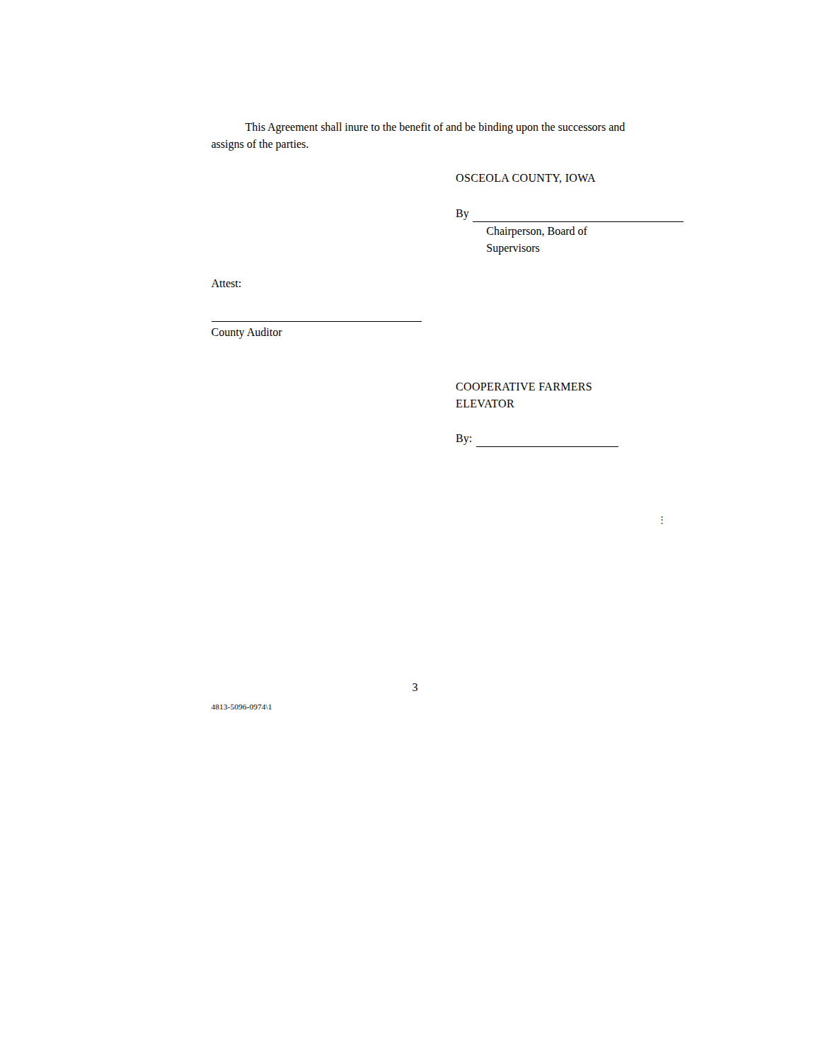This Agreement shall inure to the benefit of and be binding upon the successors and assigns of the parties.
OSCEOLA COUNTY, IOWA
By
Chairperson, Board of Supervisors
Attest:
County Auditor
COOPERATIVE FARMERS ELEVATOR
By:
⋮
3
4813-5096-0974\1